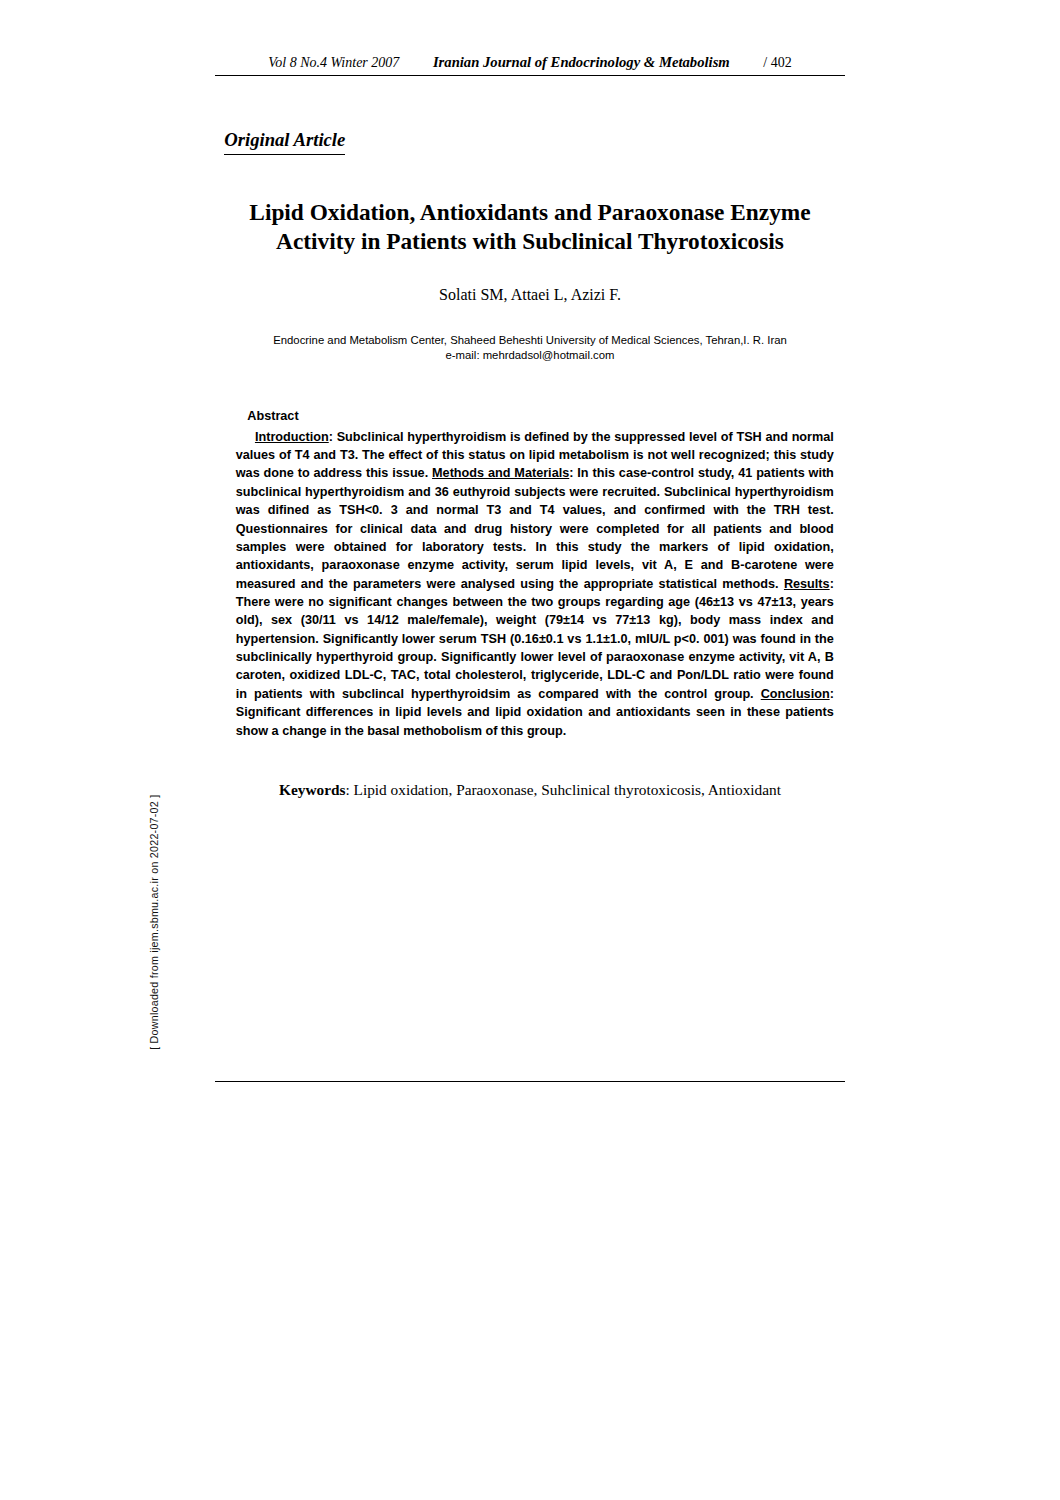Vol 8 No.4 Winter 2007 Iranian Journal of Endocrinology & Metabolism / 402
Original Article
Lipid Oxidation, Antioxidants and Paraoxonase Enzyme Activity in Patients with Subclinical Thyrotoxicosis
Solati SM, Attaei L, Azizi F.
Endocrine and Metabolism Center, Shaheed Beheshti University of Medical Sciences, Tehran,I. R. Iran e-mail: mehrdadsol@hotmail.com
Abstract
Introduction: Subclinical hyperthyroidism is defined by the suppressed level of TSH and normal values of T4 and T3. The effect of this status on lipid metabolism is not well recognized; this study was done to address this issue. Methods and Materials: In this case-control study, 41 patients with subclinical hyperthyroidism and 36 euthyroid subjects were recruited. Subclinical hyperthyroidism was difined as TSH<0. 3 and normal T3 and T4 values, and confirmed with the TRH test. Questionnaires for clinical data and drug history were completed for all patients and blood samples were obtained for laboratory tests. In this study the markers of lipid oxidation, antioxidants, paraoxonase enzyme activity, serum lipid levels, vit A, E and B-carotene were measured and the parameters were analysed using the appropriate statistical methods. Results: There were no significant changes between the two groups regarding age (46±13 vs 47±13, years old), sex (30/11 vs 14/12 male/female), weight (79±14 vs 77±13 kg), body mass index and hypertension. Significantly lower serum TSH (0.16±0.1 vs 1.1±1.0, mIU/L p<0. 001) was found in the subclinically hyperthyroid group. Significantly lower level of paraoxonase enzyme activity, vit A, B caroten, oxidized LDL-C, TAC, total cholesterol, triglyceride, LDL-C and Pon/LDL ratio were found in patients with subclincal hyperthyroidsim as compared with the control group. Conclusion: Significant differences in lipid levels and lipid oxidation and antioxidants seen in these patients show a change in the basal methobolism of this group.
Keywords: Lipid oxidation, Paraoxonase, Suhclinical thyrotoxicosis, Antioxidant
[ Downloaded from ijem.sbmu.ac.ir on 2022-07-02 ]